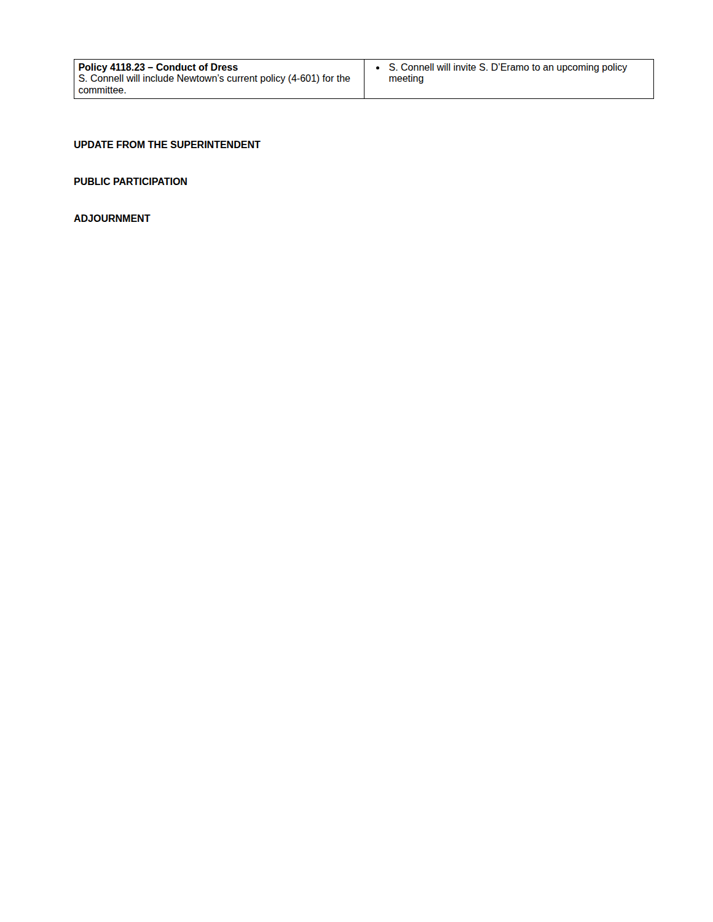| Policy 4118.23 – Conduct of Dress S. Connell will include Newtown’s current policy (4-601) for the committee. | S. Connell will invite S. D’Eramo to an upcoming policy meeting |
UPDATE FROM THE SUPERINTENDENT
PUBLIC PARTICIPATION
ADJOURNMENT